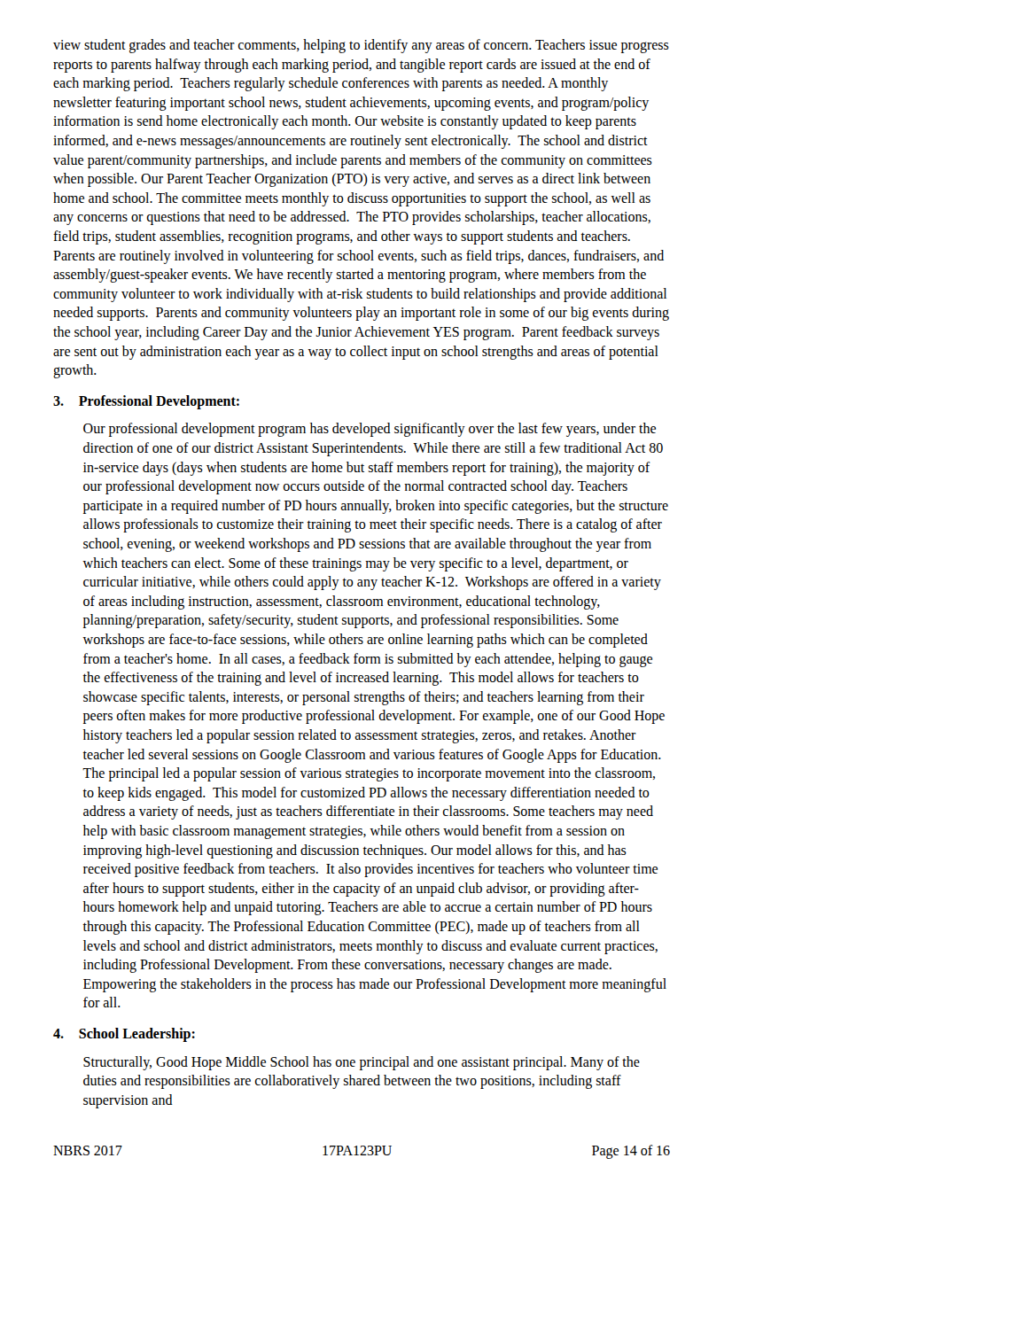view student grades and teacher comments, helping to identify any areas of concern. Teachers issue progress reports to parents halfway through each marking period, and tangible report cards are issued at the end of each marking period. Teachers regularly schedule conferences with parents as needed. A monthly newsletter featuring important school news, student achievements, upcoming events, and program/policy information is send home electronically each month. Our website is constantly updated to keep parents informed, and e-news messages/announcements are routinely sent electronically. The school and district value parent/community partnerships, and include parents and members of the community on committees when possible. Our Parent Teacher Organization (PTO) is very active, and serves as a direct link between home and school. The committee meets monthly to discuss opportunities to support the school, as well as any concerns or questions that need to be addressed. The PTO provides scholarships, teacher allocations, field trips, student assemblies, recognition programs, and other ways to support students and teachers. Parents are routinely involved in volunteering for school events, such as field trips, dances, fundraisers, and assembly/guest-speaker events. We have recently started a mentoring program, where members from the community volunteer to work individually with at-risk students to build relationships and provide additional needed supports. Parents and community volunteers play an important role in some of our big events during the school year, including Career Day and the Junior Achievement YES program. Parent feedback surveys are sent out by administration each year as a way to collect input on school strengths and areas of potential growth.
3. Professional Development:
Our professional development program has developed significantly over the last few years, under the direction of one of our district Assistant Superintendents. While there are still a few traditional Act 80 in-service days (days when students are home but staff members report for training), the majority of our professional development now occurs outside of the normal contracted school day. Teachers participate in a required number of PD hours annually, broken into specific categories, but the structure allows professionals to customize their training to meet their specific needs. There is a catalog of after school, evening, or weekend workshops and PD sessions that are available throughout the year from which teachers can elect. Some of these trainings may be very specific to a level, department, or curricular initiative, while others could apply to any teacher K-12. Workshops are offered in a variety of areas including instruction, assessment, classroom environment, educational technology, planning/preparation, safety/security, student supports, and professional responsibilities. Some workshops are face-to-face sessions, while others are online learning paths which can be completed from a teacher's home. In all cases, a feedback form is submitted by each attendee, helping to gauge the effectiveness of the training and level of increased learning. This model allows for teachers to showcase specific talents, interests, or personal strengths of theirs; and teachers learning from their peers often makes for more productive professional development. For example, one of our Good Hope history teachers led a popular session related to assessment strategies, zeros, and retakes. Another teacher led several sessions on Google Classroom and various features of Google Apps for Education. The principal led a popular session of various strategies to incorporate movement into the classroom, to keep kids engaged. This model for customized PD allows the necessary differentiation needed to address a variety of needs, just as teachers differentiate in their classrooms. Some teachers may need help with basic classroom management strategies, while others would benefit from a session on improving high-level questioning and discussion techniques. Our model allows for this, and has received positive feedback from teachers. It also provides incentives for teachers who volunteer time after hours to support students, either in the capacity of an unpaid club advisor, or providing after-hours homework help and unpaid tutoring. Teachers are able to accrue a certain number of PD hours through this capacity. The Professional Education Committee (PEC), made up of teachers from all levels and school and district administrators, meets monthly to discuss and evaluate current practices, including Professional Development. From these conversations, necessary changes are made. Empowering the stakeholders in the process has made our Professional Development more meaningful for all.
4. School Leadership:
Structurally, Good Hope Middle School has one principal and one assistant principal. Many of the duties and responsibilities are collaboratively shared between the two positions, including staff supervision and
NBRS 2017 17PA123PU Page 14 of 16